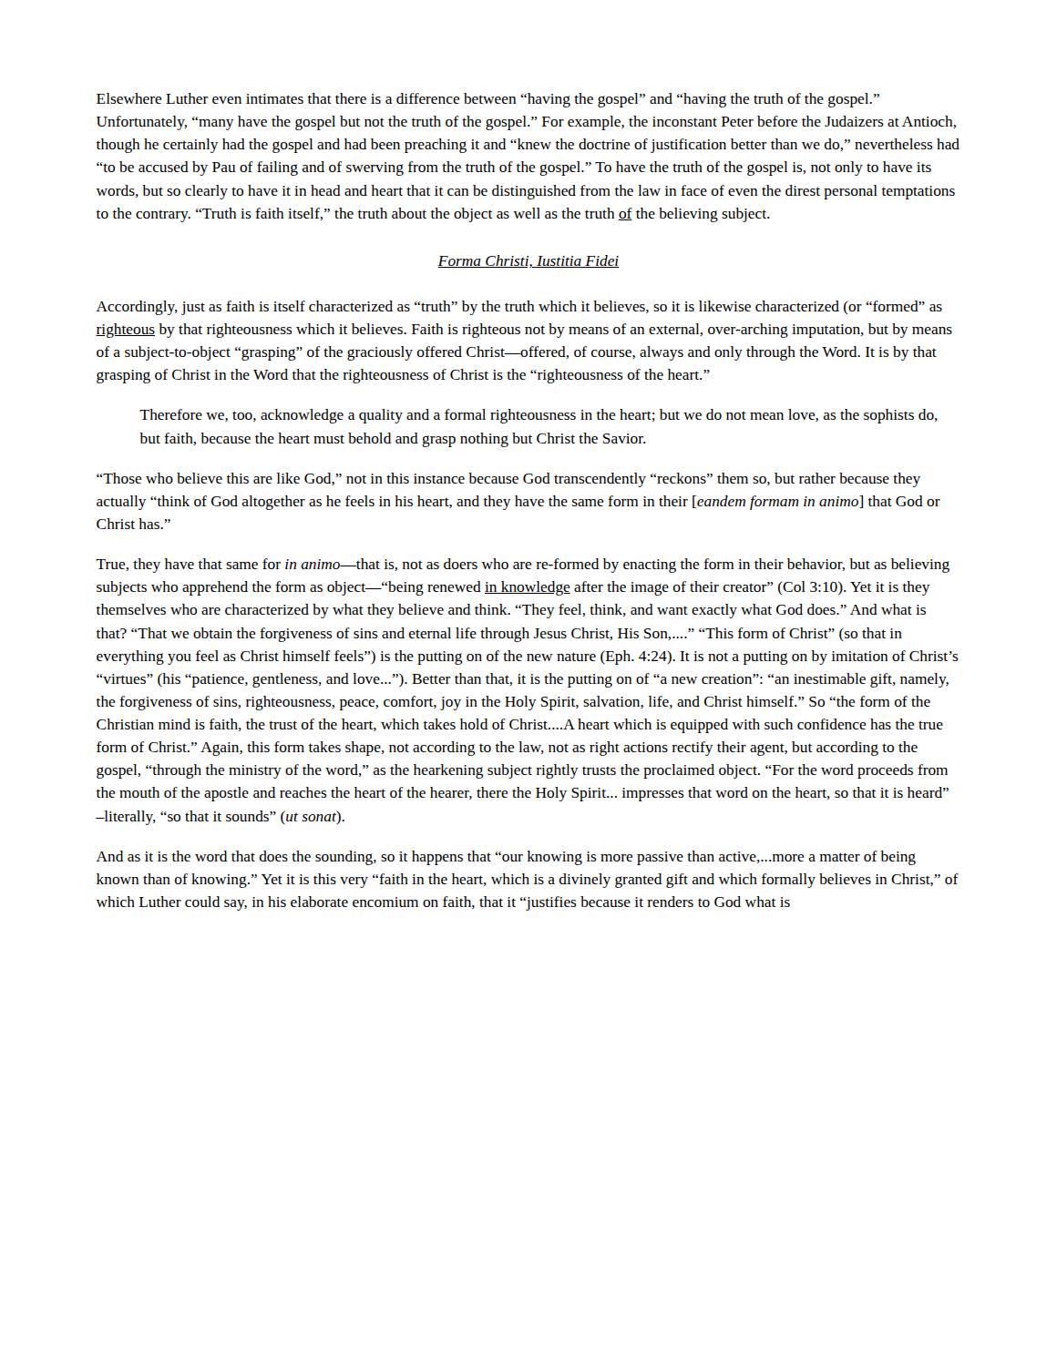Elsewhere Luther even intimates that there is a difference between “having the gospel” and “having the truth of the gospel.” Unfortunately, “many have the gospel but not the truth of the gospel.” For example, the inconstant Peter before the Judaizers at Antioch, though he certainly had the gospel and had been preaching it and “knew the doctrine of justification better than we do,” nevertheless had “to be accused by Pau of failing and of swerving from the truth of the gospel.” To have the truth of the gospel is, not only to have its words, but so clearly to have it in head and heart that it can be distinguished from the law in face of even the direst personal temptations to the contrary. “Truth is faith itself,” the truth about the object as well as the truth of the believing subject.
Forma Christi, Iustitia Fidei
Accordingly, just as faith is itself characterized as “truth” by the truth which it believes, so it is likewise characterized (or “formed” as righteous by that righteousness which it believes. Faith is righteous not by means of an external, over-arching imputation, but by means of a subject-to-object “grasping” of the graciously offered Christ—offered, of course, always and only through the Word. It is by that grasping of Christ in the Word that the righteousness of Christ is the “righteousness of the heart.”
Therefore we, too, acknowledge a quality and a formal righteousness in the heart; but we do not mean love, as the sophists do, but faith, because the heart must behold and grasp nothing but Christ the Savior.
“Those who believe this are like God,” not in this instance because God transcendently “reckons” them so, but rather because they actually “think of God altogether as he feels in his heart, and they have the same form in their [eandem formam in animo] that God or Christ has.”
True, they have that same for in animo—that is, not as doers who are re-formed by enacting the form in their behavior, but as believing subjects who apprehend the form as object—“being renewed in knowledge after the image of their creator” (Col 3:10). Yet it is they themselves who are characterized by what they believe and think. “They feel, think, and want exactly what God does.” And what is that? “That we obtain the forgiveness of sins and eternal life through Jesus Christ, His Son,....” “This form of Christ” (so that in everything you feel as Christ himself feels”) is the putting on of the new nature (Eph. 4:24). It is not a putting on by imitation of Christ’s “virtues” (his “patience, gentleness, and love...”). Better than that, it is the putting on of “a new creation”: “an inestimable gift, namely, the forgiveness of sins, righteousness, peace, comfort, joy in the Holy Spirit, salvation, life, and Christ himself.” So “the form of the Christian mind is faith, the trust of the heart, which takes hold of Christ....A heart which is equipped with such confidence has the true form of Christ.” Again, this form takes shape, not according to the law, not as right actions rectify their agent, but according to the gospel, “through the ministry of the word,” as the hearkening subject rightly trusts the proclaimed object. “For the word proceeds from the mouth of the apostle and reaches the heart of the hearer, there the Holy Spirit... impresses that word on the heart, so that it is heard” –literally, “so that it sounds” (ut sonat).
And as it is the word that does the sounding, so it happens that “our knowing is more passive than active,...more a matter of being known than of knowing.” Yet it is this very “faith in the heart, which is a divinely granted gift and which formally believes in Christ,” of which Luther could say, in his elaborate encomium on faith, that it “justifies because it renders to God what is